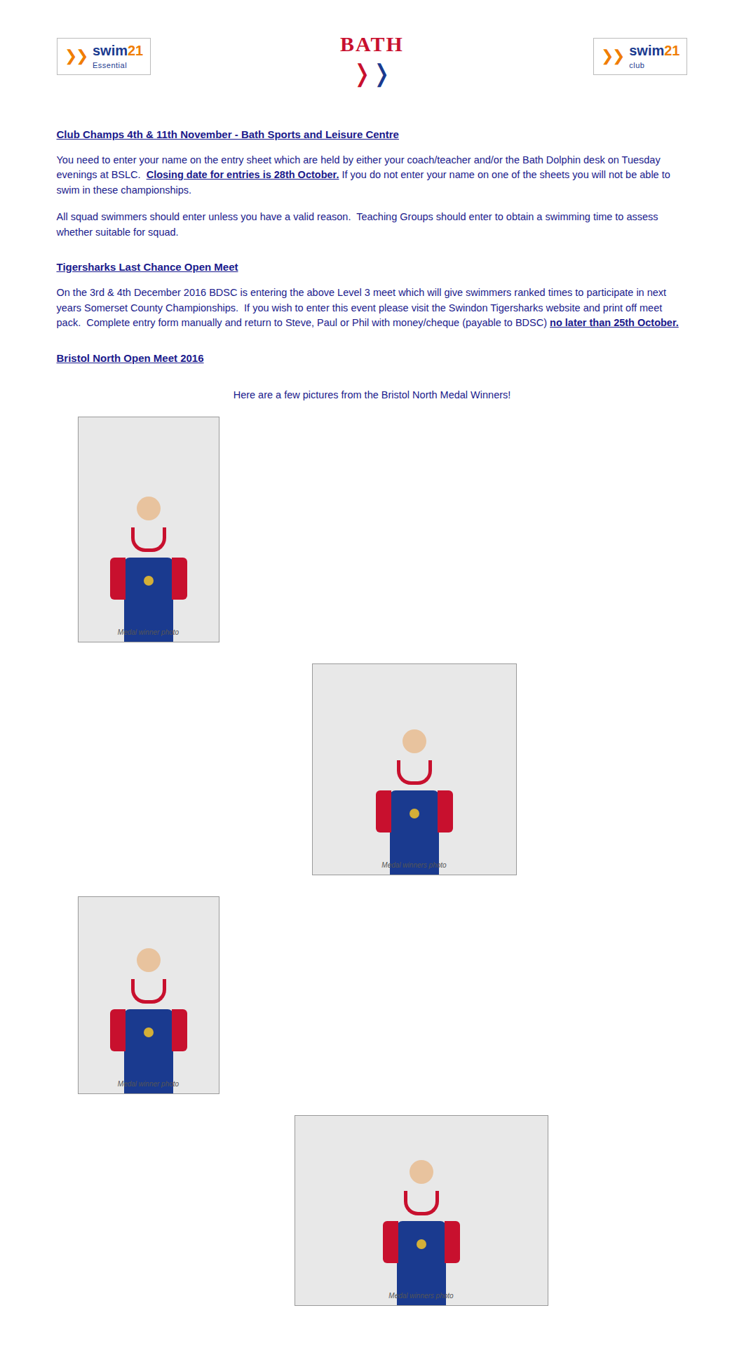❯❯ swim21
Essential
BATH
❭❭
❯❯ swim21
club
Club Champs 4th & 11th November - Bath Sports and Leisure Centre
You need to enter your name on the entry sheet which are held by either your coach/teacher and/or the Bath Dolphin desk on Tuesday evenings at BSLC. Closing date for entries is 28th October. If you do not enter your name on one of the sheets you will not be able to swim in these championships.
All squad swimmers should enter unless you have a valid reason. Teaching Groups should enter to obtain a swimming time to assess whether suitable for squad.
Tigersharks Last Chance Open Meet
On the 3rd & 4th December 2016 BDSC is entering the above Level 3 meet which will give swimmers ranked times to participate in next years Somerset County Championships. If you wish to enter this event please visit the Swindon Tigersharks website and print off meet pack. Complete entry form manually and return to Steve, Paul or Phil with money/cheque (payable to BDSC) no later than 25th October.
Bristol North Open Meet 2016
Here are a few pictures from the Bristol North Medal Winners!
Medal winner photo
Medal winners photo
Medal winner photo
Medal winners photo